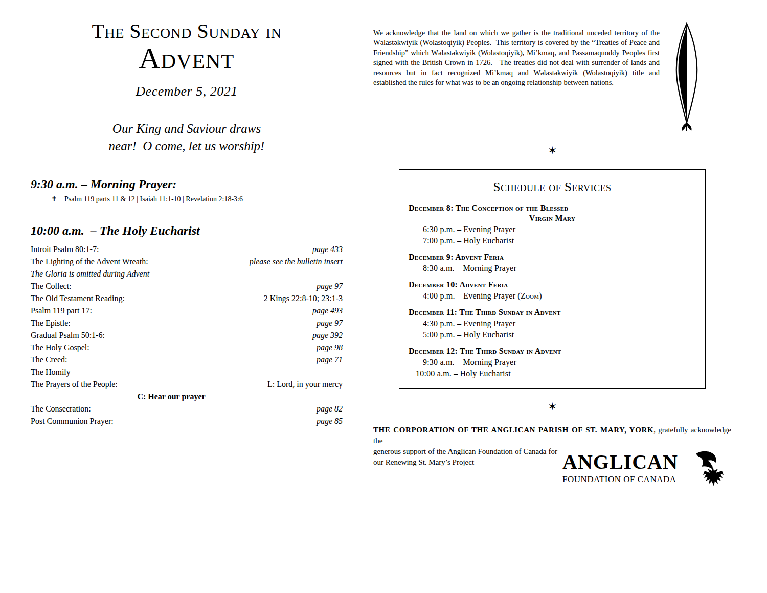The Second Sunday in Advent
December 5, 2021
Our King and Saviour draws
near! O come, let us worship!
9:30 a.m. – Morning Prayer:
✝Psalm 119 parts 11 & 12 | Isaiah 11:1-10 | Revelation 2:18-3:6
10:00 a.m. – The Holy Eucharist
| Introit Psalm 80:1-7: | page 433 |
| The Lighting of the Advent Wreath: | please see the bulletin insert |
| The Gloria is omitted during Advent |
| The Collect: | page 97 |
| The Old Testament Reading: | 2 Kings 22:8-10; 23:1-3 |
| Psalm 119 part 17: | page 493 |
| The Epistle: | page 97 |
| Gradual Psalm 50:1-6: | page 392 |
| The Holy Gospel: | page 98 |
| The Creed: | page 71 |
| The Homily | |
| The Prayers of the People: | L: Lord, in your mercy |
| C: Hear our prayer |
| The Consecration: | page 82 |
| Post Communion Prayer: | page 85 |
We acknowledge that the land on which we gather is the traditional unceded territory of the Wəlastəkwiyik (Wolastoqiyik) Peoples. This territory is covered by the “Treaties of Peace and Friendship” which Wəlastəkwiyik (Wolastoqiyik), Mi’kmaq, and Passamaquoddy Peoples first signed with the British Crown in 1726. The treaties did not deal with surrender of lands and resources but in fact recognized Mi’kmaq and Wəlastəkwiyik (Wolastoqiyik) title and established the rules for what was to be an ongoing relationship between nations.
✶
Schedule of Services
December 8: The Conception of the Blessed
Virgin Mary
6:30 p.m. – Evening Prayer
7:00 p.m. – Holy Eucharist
December 9: Advent Feria
8:30 a.m. – Morning Prayer
December 10: Advent Feria
4:00 p.m. – Evening Prayer (Zoom)
December 11: The Third Sunday in Advent
4:30 p.m. – Evening Prayer
5:00 p.m. – Holy Eucharist
December 12: The Third Sunday in Advent
9:30 a.m. – Morning Prayer
10:00 a.m. – Holy Eucharist
✶
THE CORPORATION OF THE ANGLICAN PARISH OF ST. MARY, YORK, gratefully acknowledge the
ANGLICAN FOUNDATION OF CANADA generous support of the Anglican Foundation of Canada for our Renewing St. Mary’s Project